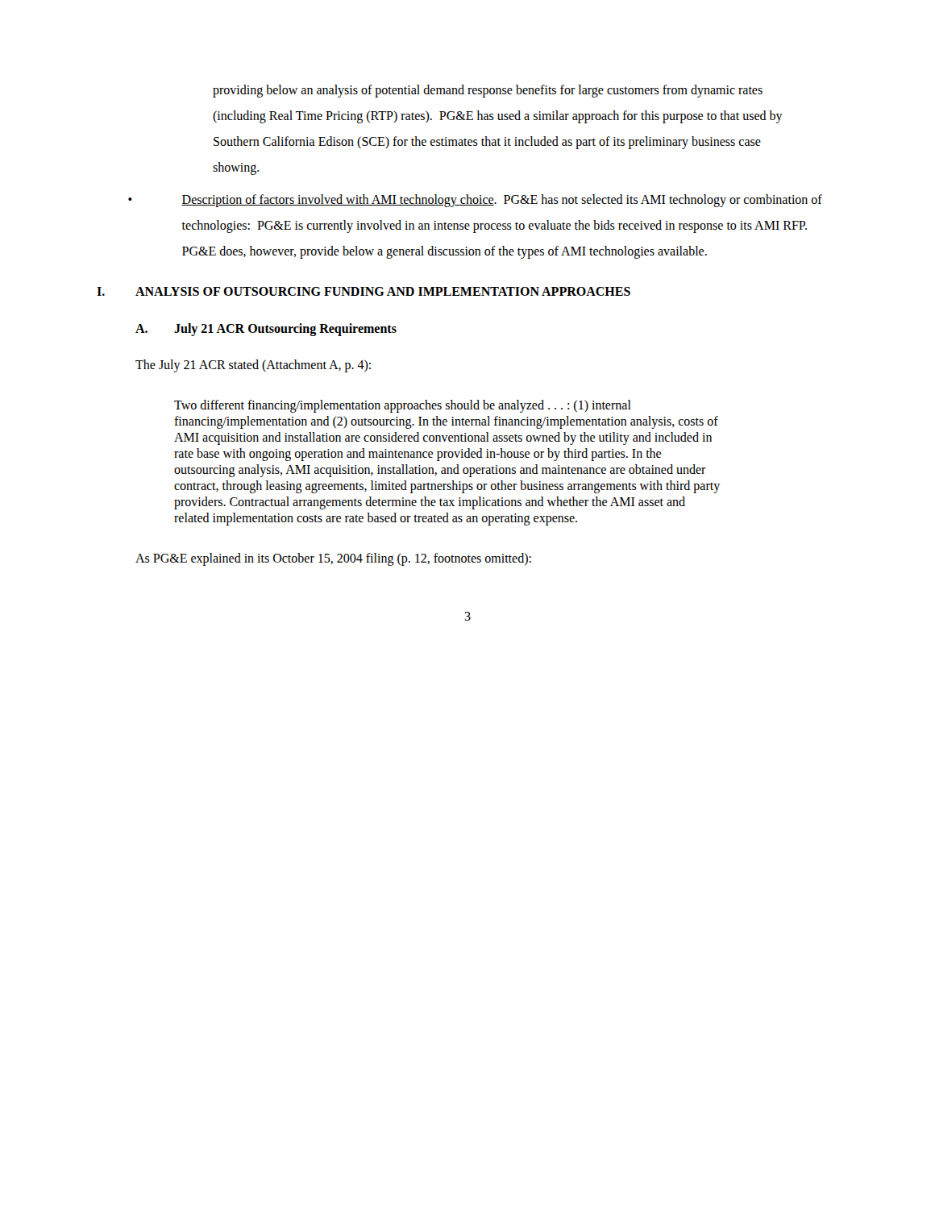providing below an analysis of potential demand response benefits for large customers from dynamic rates (including Real Time Pricing (RTP) rates). PG&E has used a similar approach for this purpose to that used by Southern California Edison (SCE) for the estimates that it included as part of its preliminary business case showing.
•Description of factors involved with AMI technology choice. PG&E has not selected its AMI technology or combination of technologies: PG&E is currently involved in an intense process to evaluate the bids received in response to its AMI RFP. PG&E does, however, provide below a general discussion of the types of AMI technologies available.
I. ANALYSIS OF OUTSOURCING FUNDING AND IMPLEMENTATION APPROACHES
A. July 21 ACR Outsourcing Requirements
The July 21 ACR stated (Attachment A, p. 4):
Two different financing/implementation approaches should be analyzed . . . : (1) internal financing/implementation and (2) outsourcing. In the internal financing/implementation analysis, costs of AMI acquisition and installation are considered conventional assets owned by the utility and included in rate base with ongoing operation and maintenance provided in-house or by third parties. In the outsourcing analysis, AMI acquisition, installation, and operations and maintenance are obtained under contract, through leasing agreements, limited partnerships or other business arrangements with third party providers. Contractual arrangements determine the tax implications and whether the AMI asset and related implementation costs are rate based or treated as an operating expense.
As PG&E explained in its October 15, 2004 filing (p. 12, footnotes omitted):
3